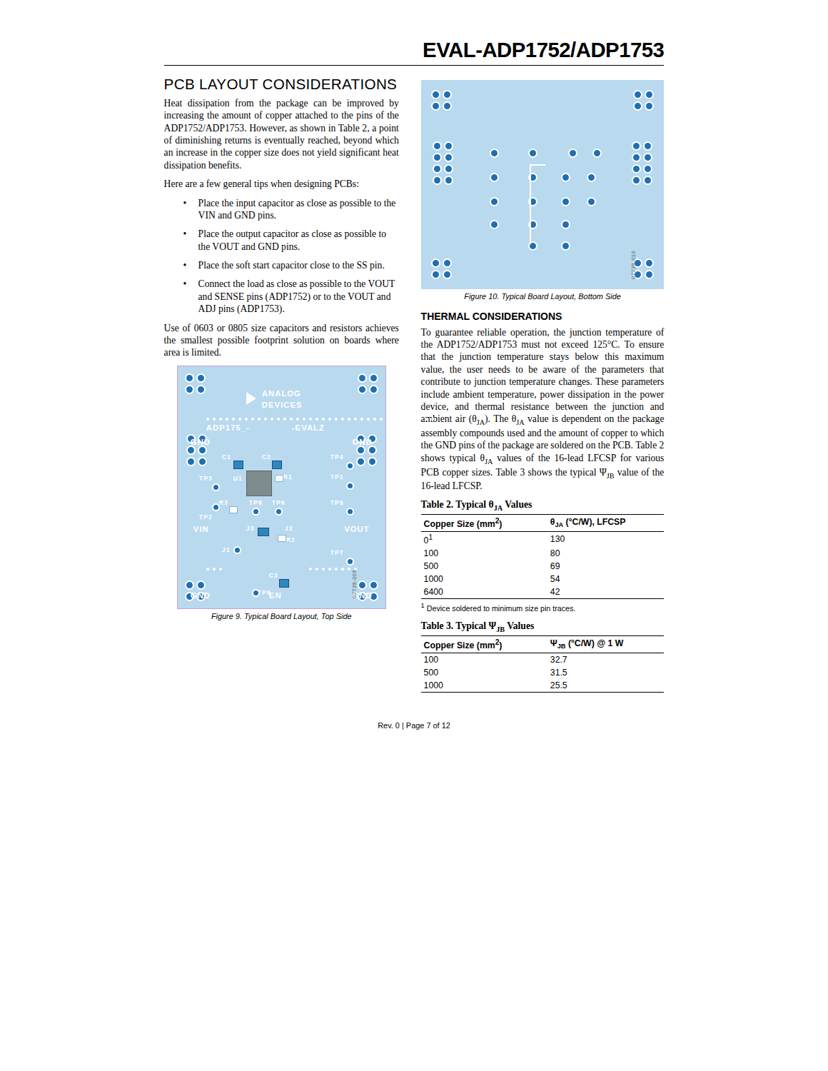EVAL-ADP1752/ADP1753
PCB LAYOUT CONSIDERATIONS
Heat dissipation from the package can be improved by increasing the amount of copper attached to the pins of the ADP1752/ADP1753. However, as shown in Table 2, a point of diminishing returns is eventually reached, beyond which an increase in the copper size does not yield significant heat dissipation benefits.
Here are a few general tips when designing PCBs:
Place the input capacitor as close as possible to the VIN and GND pins.
Place the output capacitor as close as possible to the VOUT and GND pins.
Place the soft start capacitor close to the SS pin.
Connect the load as close as possible to the VOUT and SENSE pins (ADP1752) or to the VOUT and ADJ pins (ADP1753).
Use of 0603 or 0805 size capacitors and resistors achieves the smallest possible footprint solution on boards where area is limited.
ANALOG
DEVICES
ADP175_-
-EVALZ
GND
GND
C1
C2
TP4
U1
R1
TP1
TP3
R3
TP8
TP6
TP5
TP2
VIN
VOUT
J3
J2
R2
J1
TP7
C3
TP9
GND
EN
GND
07739-009
Figure 9. Typical Board Layout, Top Side
07739-010
Figure 10. Typical Board Layout, Bottom Side
THERMAL CONSIDERATIONS
To guarantee reliable operation, the junction temperature of the ADP1752/ADP1753 must not exceed 125°C. To ensure that the junction temperature stays below this maximum value, the user needs to be aware of the parameters that contribute to junction temperature changes. These parameters include ambient temperature, power dissipation in the power device, and thermal resistance between the junction and ambient air (θJA). The θJA value is dependent on the package assembly compounds used and the amount of copper to which the GND pins of the package are soldered on the PCB. Table 2 shows typical θJA values of the 16-lead LFCSP for various PCB copper sizes. Table 3 shows the typical ΨJB value of the 16-lead LFCSP.
Table 2. Typical θ JA Values
| Copper Size (mm 2 ) | θ JA (°C/W), LFCSP |
| --- | --- |
| 0 1 | 130 |
| 100 | 80 |
| 500 | 69 |
| 1000 | 54 |
| 6400 | 42 |
1 Device soldered to minimum size pin traces.
Table 3. Typical Ψ JB Values
| Copper Size (mm 2 ) | Ψ JB (°C/W) @ 1 W |
| --- | --- |
| 100 | 32.7 |
| 500 | 31.5 |
| 1000 | 25.5 |
Rev. 0 | Page 7 of 12